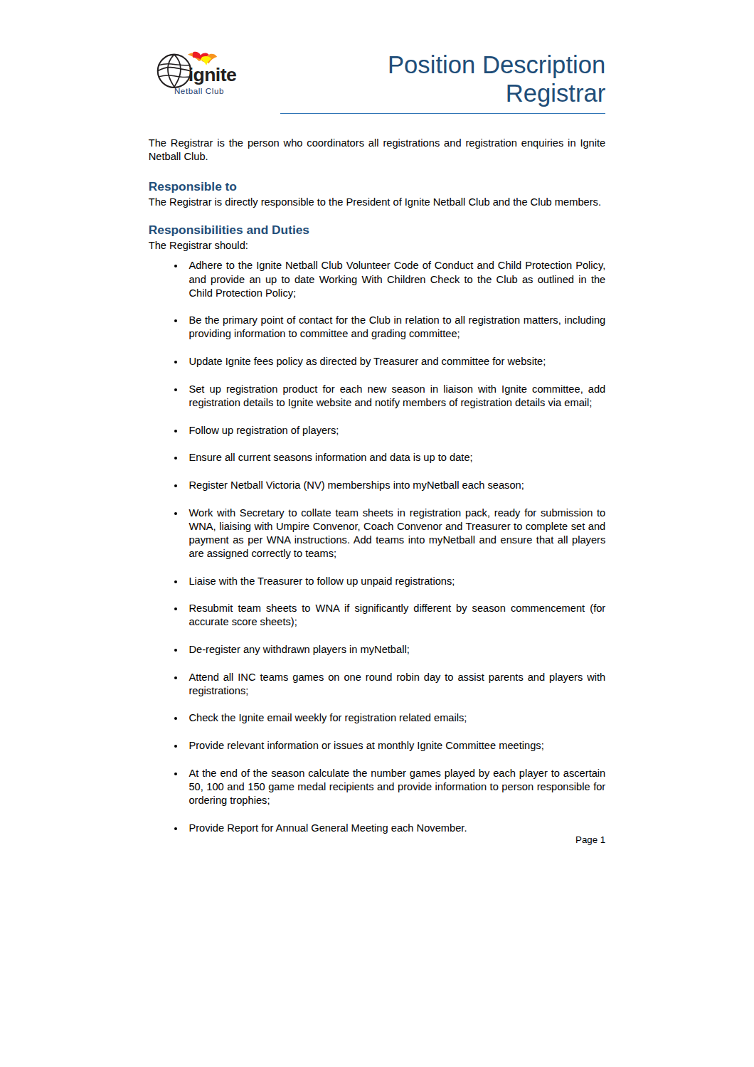ignite Netball Club
Position Description
Registrar
The Registrar is the person who coordinators all registrations and registration enquiries in Ignite Netball Club.
Responsible to
The Registrar is directly responsible to the President of Ignite Netball Club and the Club members.
Responsibilities and Duties
The Registrar should:
Adhere to the Ignite Netball Club Volunteer Code of Conduct and Child Protection Policy, and provide an up to date Working With Children Check to the Club as outlined in the Child Protection Policy;
Be the primary point of contact for the Club in relation to all registration matters, including providing information to committee and grading committee;
Update Ignite fees policy as directed by Treasurer and committee for website;
Set up registration product for each new season in liaison with Ignite committee, add registration details to Ignite website and notify members of registration details via email;
Follow up registration of players;
Ensure all current seasons information and data is up to date;
Register Netball Victoria (NV) memberships into myNetball each season;
Work with Secretary to collate team sheets in registration pack, ready for submission to WNA, liaising with Umpire Convenor, Coach Convenor and Treasurer to complete set and payment as per WNA instructions. Add teams into myNetball and ensure that all players are assigned correctly to teams;
Liaise with the Treasurer to follow up unpaid registrations;
Resubmit team sheets to WNA if significantly different by season commencement (for accurate score sheets);
De-register any withdrawn players in myNetball;
Attend all INC teams games on one round robin day to assist parents and players with registrations;
Check the Ignite email weekly for registration related emails;
Provide relevant information or issues at monthly Ignite Committee meetings;
At the end of the season calculate the number games played by each player to ascertain 50, 100 and 150 game medal recipients and provide information to person responsible for ordering trophies;
Provide Report for Annual General Meeting each November.
Page 1